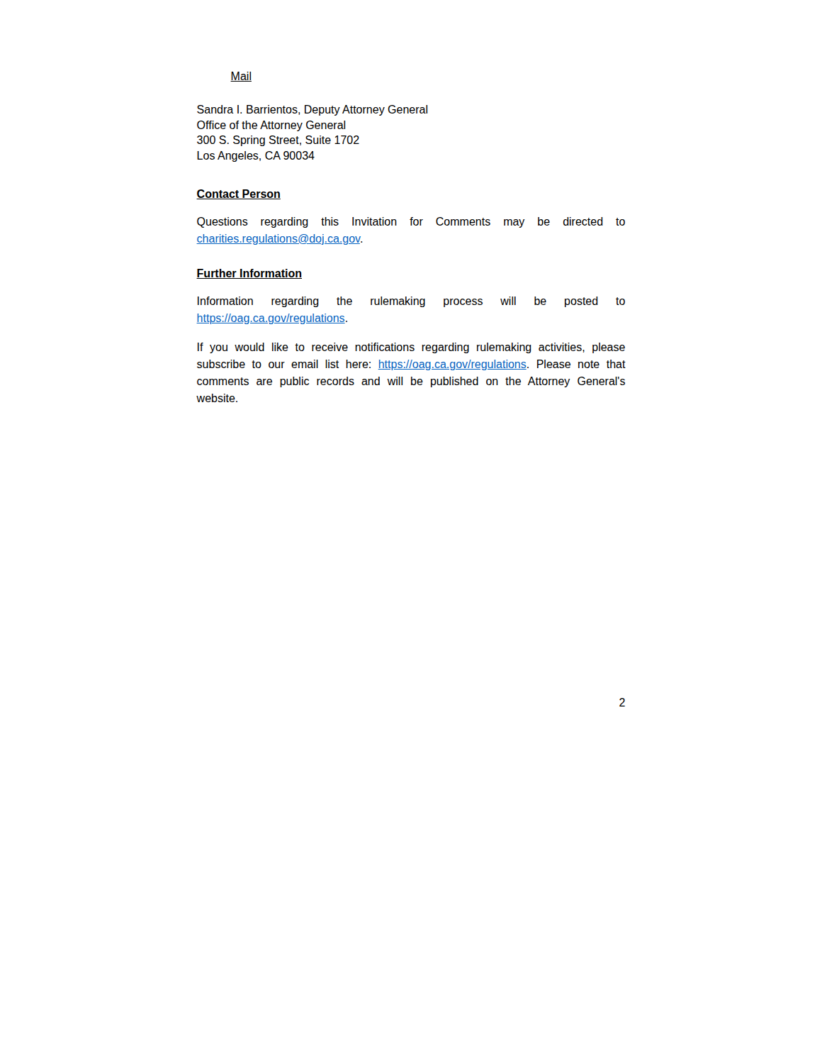Mail
Sandra I. Barrientos, Deputy Attorney General
Office of the Attorney General
300 S. Spring Street, Suite 1702
Los Angeles, CA 90034
Contact Person
Questions regarding this Invitation for Comments may be directed to charities.regulations@doj.ca.gov.
Further Information
Information regarding the rulemaking process will be posted to https://oag.ca.gov/regulations.
If you would like to receive notifications regarding rulemaking activities, please subscribe to our email list here: https://oag.ca.gov/regulations. Please note that comments are public records and will be published on the Attorney General's website.
2